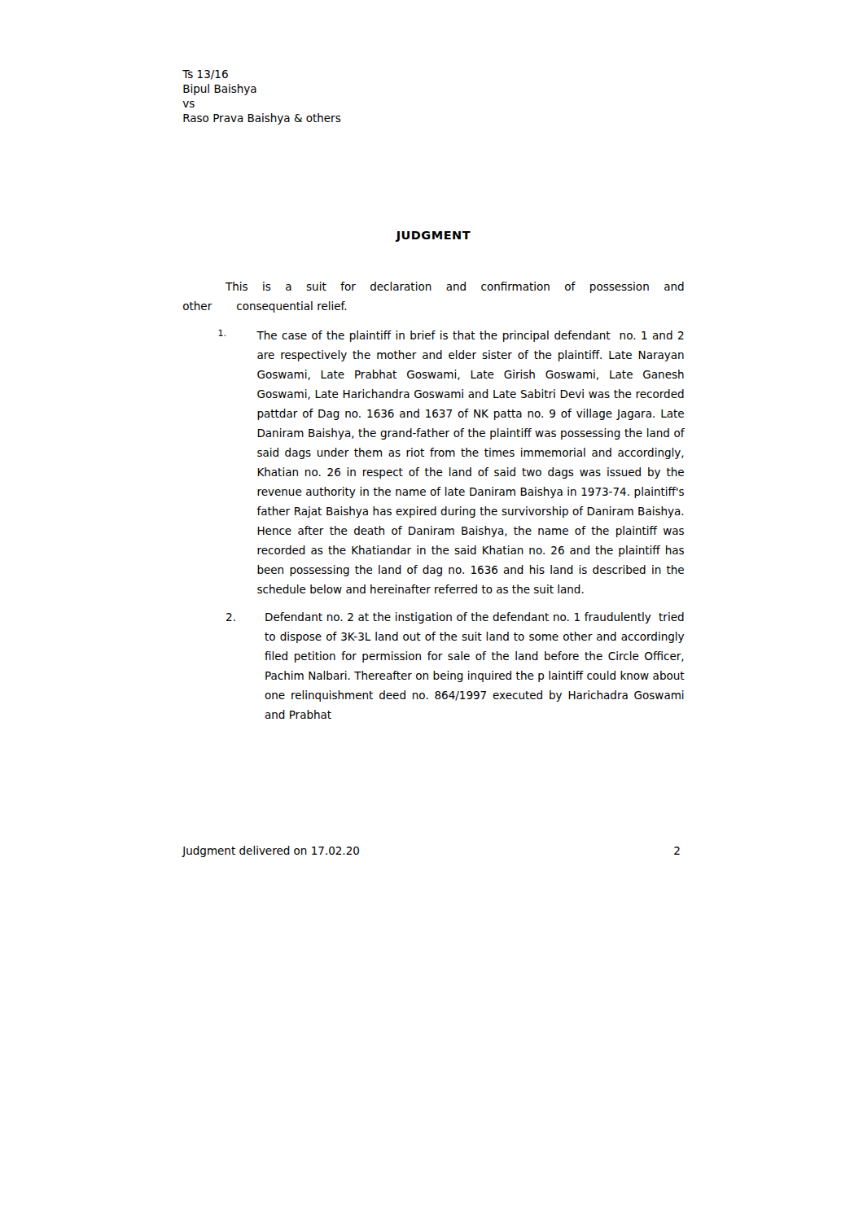Ts 13/16
Bipul Baishya
vs
Raso Prava Baishya & others
JUDGMENT
This is a suit for declaration and confirmation of possession and other consequential relief.
The case of the plaintiff in brief is that the principal defendant no. 1 and 2 are respectively the mother and elder sister of the plaintiff. Late Narayan Goswami, Late Prabhat Goswami, Late Girish Goswami, Late Ganesh Goswami, Late Harichandra Goswami and Late Sabitri Devi was the recorded pattdar of Dag no. 1636 and 1637 of NK patta no. 9 of village Jagara. Late Daniram Baishya, the grand-father of the plaintiff was possessing the land of said dags under them as riot from the times immemorial and accordingly, Khatian no. 26 in respect of the land of said two dags was issued by the revenue authority in the name of late Daniram Baishya in 1973-74. plaintiff's father Rajat Baishya has expired during the survivorship of Daniram Baishya. Hence after the death of Daniram Baishya, the name of the plaintiff was recorded as the Khatiandar in the said Khatian no. 26 and the plaintiff has been possessing the land of dag no. 1636 and his land is described in the schedule below and hereinafter referred to as the suit land.
Defendant no. 2 at the instigation of the defendant no. 1 fraudulently tried to dispose of 3K-3L land out of the suit land to some other and accordingly filed petition for permission for sale of the land before the Circle Officer, Pachim Nalbari. Thereafter on being inquired the p laintiff could know about one relinquishment deed no. 864/1997 executed by Harichadra Goswami and Prabhat
Judgment delivered on 17.02.20
2